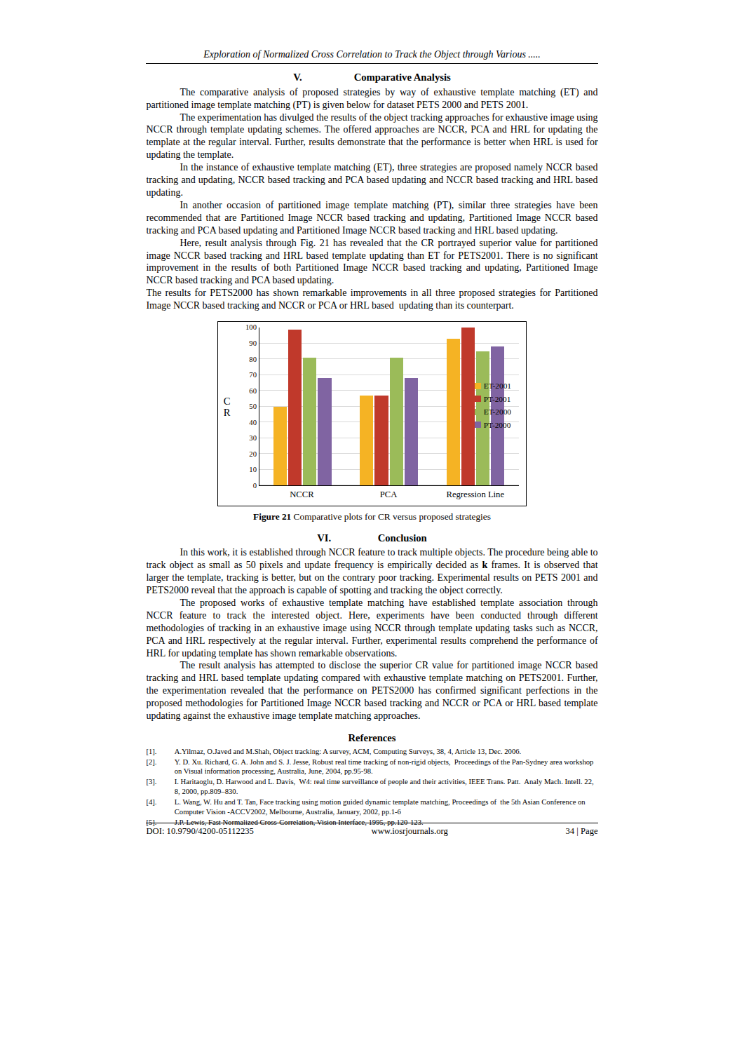Exploration of Normalized Cross Correlation to Track the Object through Various .....
V. Comparative Analysis
The comparative analysis of proposed strategies by way of exhaustive template matching (ET) and partitioned image template matching (PT) is given below for dataset PETS 2000 and PETS 2001.
The experimentation has divulged the results of the object tracking approaches for exhaustive image using NCCR through template updating schemes. The offered approaches are NCCR, PCA and HRL for updating the template at the regular interval. Further, results demonstrate that the performance is better when HRL is used for updating the template.
In the instance of exhaustive template matching (ET), three strategies are proposed namely NCCR based tracking and updating, NCCR based tracking and PCA based updating and NCCR based tracking and HRL based updating.
In another occasion of partitioned image template matching (PT), similar three strategies have been recommended that are Partitioned Image NCCR based tracking and updating, Partitioned Image NCCR based tracking and PCA based updating and Partitioned Image NCCR based tracking and HRL based updating.
Here, result analysis through Fig. 21 has revealed that the CR portrayed superior value for partitioned image NCCR based tracking and HRL based template updating than ET for PETS2001. There is no significant improvement in the results of both Partitioned Image NCCR based tracking and updating, Partitioned Image NCCR based tracking and PCA based updating.
The results for PETS2000 has shown remarkable improvements in all three proposed strategies for Partitioned Image NCCR based tracking and NCCR or PCA or HRL based updating than its counterpart.
100 90 80 70 60 50 40 30 20 10 0 C
R
ET-2001
PT-2001
ET-2000
PT-2000
NCCR PCA Regression Line
Figure 21 Comparative plots for CR versus proposed strategies
VI. Conclusion
In this work, it is established through NCCR feature to track multiple objects. The procedure being able to track object as small as 50 pixels and update frequency is empirically decided as k frames. It is observed that larger the template, tracking is better, but on the contrary poor tracking. Experimental results on PETS 2001 and PETS2000 reveal that the approach is capable of spotting and tracking the object correctly.
The proposed works of exhaustive template matching have established template association through NCCR feature to track the interested object. Here, experiments have been conducted through different methodologies of tracking in an exhaustive image using NCCR through template updating tasks such as NCCR, PCA and HRL respectively at the regular interval. Further, experimental results comprehend the performance of HRL for updating template has shown remarkable observations.
The result analysis has attempted to disclose the superior CR value for partitioned image NCCR based tracking and HRL based template updating compared with exhaustive template matching on PETS2001. Further, the experimentation revealed that the performance on PETS2000 has confirmed significant perfections in the proposed methodologies for Partitioned Image NCCR based tracking and NCCR or PCA or HRL based template updating against the exhaustive image template matching approaches.
References
| [1]. | A.Yilmaz, O.Javed and M.Shah, Object tracking: A survey, ACM, Computing Surveys, 38, 4, Article 13, Dec. 2006. |
| [2]. | Y. D. Xu. Richard, G. A. John and S. J. Jesse, Robust real time tracking of non-rigid objects, Proceedings of the Pan-Sydney area workshop on Visual information processing, Australia, June, 2004, pp.95-98. |
| [3]. | I. Haritaoglu, D. Harwood and L. Davis, W4: real time surveillance of people and their activities, IEEE Trans. Patt. Analy Mach. Intell. 22, 8, 2000, pp.809–830. |
| [4]. | L. Wang, W. Hu and T. Tan, Face tracking using motion guided dynamic template matching, Proceedings of the 5th Asian Conference on Computer Vision -ACCV2002, Melbourne, Australia, January, 2002, pp.1-6 |
| [5]. | J.P. Lewis, Fast Normalized Cross-Correlation, Vision Interface, 1995, pp.120-123. |
DOI: 10.9790/4200-05112235
www.iosrjournals.org
34 | Page